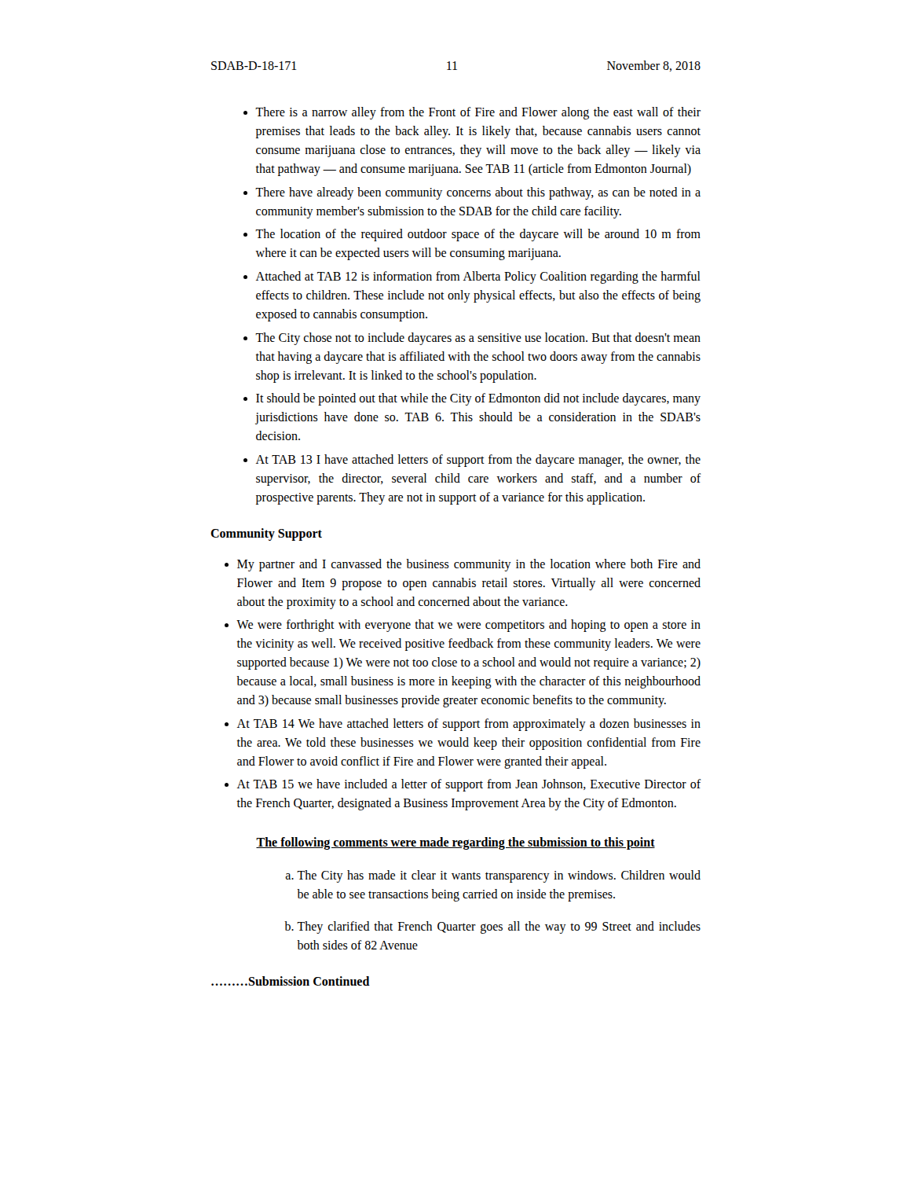SDAB-D-18-171
11
November 8, 2018
There is a narrow alley from the Front of Fire and Flower along the east wall of their premises that leads to the back alley. It is likely that, because cannabis users cannot consume marijuana close to entrances, they will move to the back alley — likely via that pathway — and consume marijuana. See TAB 11 (article from Edmonton Journal)
There have already been community concerns about this pathway, as can be noted in a community member's submission to the SDAB for the child care facility.
The location of the required outdoor space of the daycare will be around 10 m from where it can be expected users will be consuming marijuana.
Attached at TAB 12 is information from Alberta Policy Coalition regarding the harmful effects to children. These include not only physical effects, but also the effects of being exposed to cannabis consumption.
The City chose not to include daycares as a sensitive use location. But that doesn't mean that having a daycare that is affiliated with the school two doors away from the cannabis shop is irrelevant. It is linked to the school's population.
It should be pointed out that while the City of Edmonton did not include daycares, many jurisdictions have done so. TAB 6. This should be a consideration in the SDAB's decision.
At TAB 13 I have attached letters of support from the daycare manager, the owner, the supervisor, the director, several child care workers and staff, and a number of prospective parents. They are not in support of a variance for this application.
Community Support
My partner and I canvassed the business community in the location where both Fire and Flower and Item 9 propose to open cannabis retail stores. Virtually all were concerned about the proximity to a school and concerned about the variance.
We were forthright with everyone that we were competitors and hoping to open a store in the vicinity as well. We received positive feedback from these community leaders. We were supported because 1) We were not too close to a school and would not require a variance; 2) because a local, small business is more in keeping with the character of this neighbourhood and 3) because small businesses provide greater economic benefits to the community.
At TAB 14 We have attached letters of support from approximately a dozen businesses in the area. We told these businesses we would keep their opposition confidential from Fire and Flower to avoid conflict if Fire and Flower were granted their appeal.
At TAB 15 we have included a letter of support from Jean Johnson, Executive Director of the French Quarter, designated a Business Improvement Area by the City of Edmonton.
The following comments were made regarding the submission to this point
The City has made it clear it wants transparency in windows. Children would be able to see transactions being carried on inside the premises.
They clarified that French Quarter goes all the way to 99 Street and includes both sides of 82 Avenue
………Submission Continued